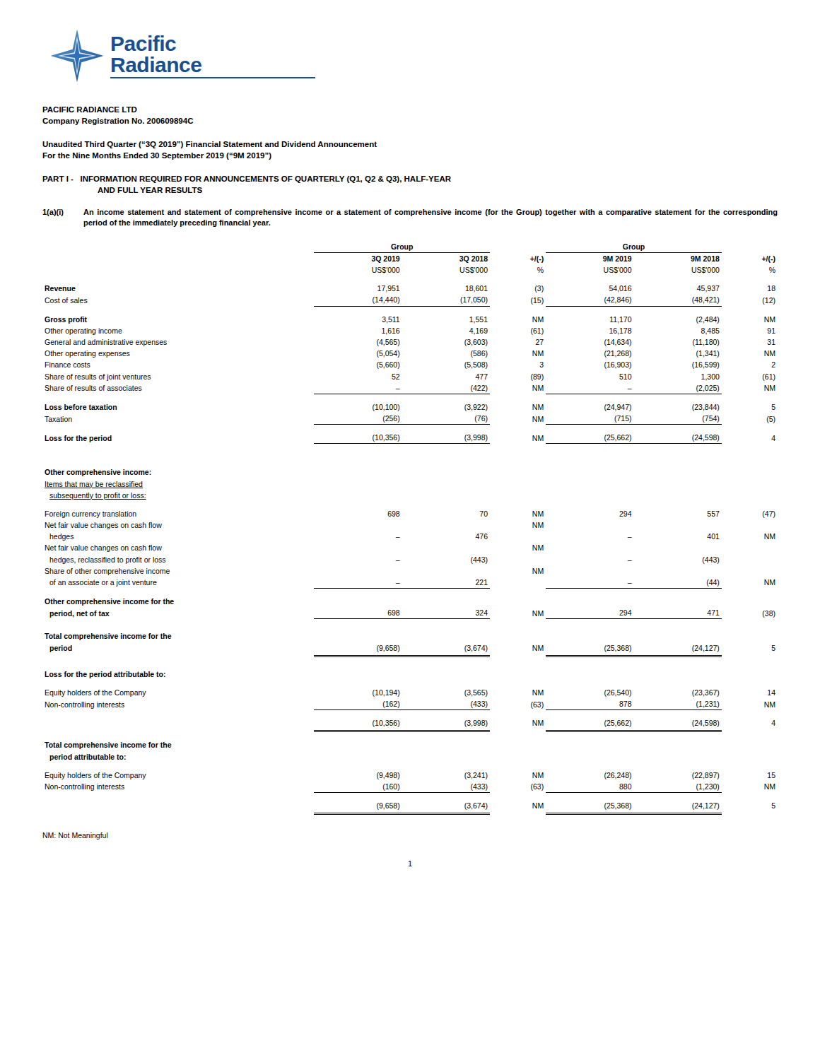Pacific
Radiance
PACIFIC RADIANCE LTD
Company Registration No. 200609894C
Unaudited Third Quarter (“3Q 2019”) Financial Statement and Dividend Announcement
For the Nine Months Ended 30 September 2019 (“9M 2019”)
PART I - INFORMATION REQUIRED FOR ANNOUNCEMENTS OF QUARTERLY (Q1, Q2 & Q3), HALF-YEAR
AND FULL YEAR RESULTS
1(a)(i)
An income statement and statement of comprehensive income or a statement of comprehensive income (for the Group) together with a comparative statement for the corresponding period of the immediately preceding financial year.
| | Group | | Group | |
| | 3Q 2019 | 3Q 2018 | +/(-) | 9M 2019 | 9M 2018 | +/(-) |
| | US$'000 | US$'000 | % | US$'000 | US$'000 | % |
| Revenue | 17,951 | 18,601 | (3) | 54,016 | 45,937 | 18 |
| Cost of sales | (14,440) | (17,050) | (15) | (42,846) | (48,421) | (12) |
| Gross profit | 3,511 | 1,551 | NM | 11,170 | (2,484) | NM |
| Other operating income | 1,616 | 4,169 | (61) | 16,178 | 8,485 | 91 |
| General and administrative expenses | (4,565) | (3,603) | 27 | (14,634) | (11,180) | 31 |
| Other operating expenses | (5,054) | (586) | NM | (21,268) | (1,341) | NM |
| Finance costs | (5,660) | (5,508) | 3 | (16,903) | (16,599) | 2 |
| Share of results of joint ventures | 52 | 477 | (89) | 510 | 1,300 | (61) |
| Share of results of associates | – | (422) | NM | – | (2,025) | NM |
| Loss before taxation | (10,100) | (3,922) | NM | (24,947) | (23,844) | 5 |
| Taxation | (256) | (76) | NM | (715) | (754) | (5) |
| Loss for the period | (10,356) | (3,998) | NM | (25,662) | (24,598) | 4 |
| Other comprehensive income: | |
| Items that may be reclassified | |
| subsequently to profit or loss: | |
| Foreign currency translation | 698 | 70 | NM | 294 | 557 | (47) |
| Net fair value changes on cash flow | | | NM | | | |
| hedges | – | 476 | | – | 401 | NM |
| Net fair value changes on cash flow | | | NM | | | |
| hedges, reclassified to profit or loss | – | (443) | | – | (443) | |
| Share of other comprehensive income | | | NM | | | |
| of an associate or a joint venture | – | 221 | | – | (44) | NM |
| Other comprehensive income for the | |
| period, net of tax | 698 | 324 | NM | 294 | 471 | (38) |
| Total comprehensive income for the | |
| period | (9,658) | (3,674) | NM | (25,368) | (24,127) | 5 |
| Loss for the period attributable to: | |
| Equity holders of the Company | (10,194) | (3,565) | NM | (26,540) | (23,367) | 14 |
| Non-controlling interests | (162) | (433) | (63) | 878 | (1,231) | NM |
| | (10,356) | (3,998) | NM | (25,662) | (24,598) | 4 |
| Total comprehensive income for the | |
| period attributable to: | |
| Equity holders of the Company | (9,498) | (3,241) | NM | (26,248) | (22,897) | 15 |
| Non-controlling interests | (160) | (433) | (63) | 880 | (1,230) | NM |
| | (9,658) | (3,674) | NM | (25,368) | (24,127) | 5 |
NM: Not Meaningful
1